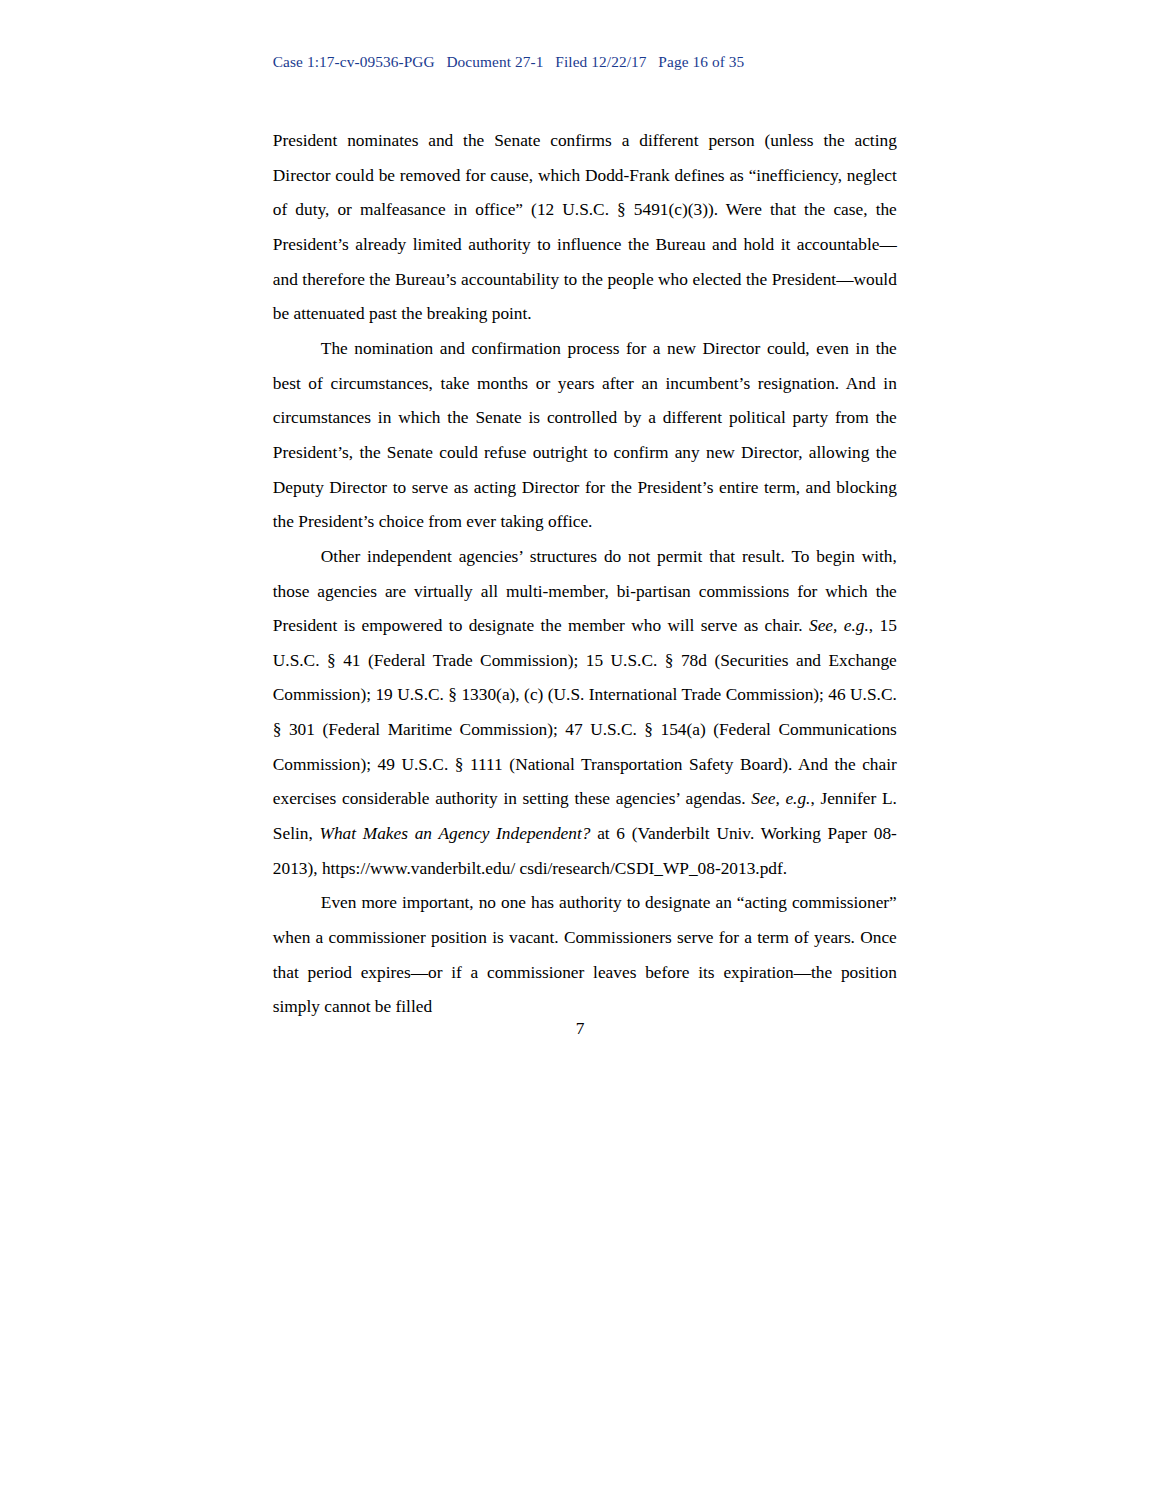Case 1:17-cv-09536-PGG Document 27-1 Filed 12/22/17 Page 16 of 35
President nominates and the Senate confirms a different person (unless the acting Director could be removed for cause, which Dodd-Frank defines as “inefficiency, neglect of duty, or malfeasance in office” (12 U.S.C. § 5491(c)(3)). Were that the case, the President’s already limited authority to influence the Bureau and hold it accountable—and therefore the Bureau’s accountability to the people who elected the President—would be attenuated past the breaking point.
The nomination and confirmation process for a new Director could, even in the best of circumstances, take months or years after an incumbent’s resignation. And in circumstances in which the Senate is controlled by a different political party from the President’s, the Senate could refuse outright to confirm any new Director, allowing the Deputy Director to serve as acting Director for the President’s entire term, and blocking the President’s choice from ever taking office.
Other independent agencies’ structures do not permit that result. To begin with, those agencies are virtually all multi-member, bi-partisan commissions for which the President is empowered to designate the member who will serve as chair. See, e.g., 15 U.S.C. § 41 (Federal Trade Commission); 15 U.S.C. § 78d (Securities and Exchange Commission); 19 U.S.C. § 1330(a), (c) (U.S. International Trade Commission); 46 U.S.C. § 301 (Federal Maritime Commission); 47 U.S.C. § 154(a) (Federal Communications Commission); 49 U.S.C. § 1111 (National Transportation Safety Board). And the chair exercises considerable authority in setting these agencies’ agendas. See, e.g., Jennifer L. Selin, What Makes an Agency Independent? at 6 (Vanderbilt Univ. Working Paper 08-2013), https://www.vanderbilt.edu/ csdi/research/CSDI_WP_08-2013.pdf.
Even more important, no one has authority to designate an “acting commissioner” when a commissioner position is vacant. Commissioners serve for a term of years. Once that period expires—or if a commissioner leaves before its expiration—the position simply cannot be filled
7